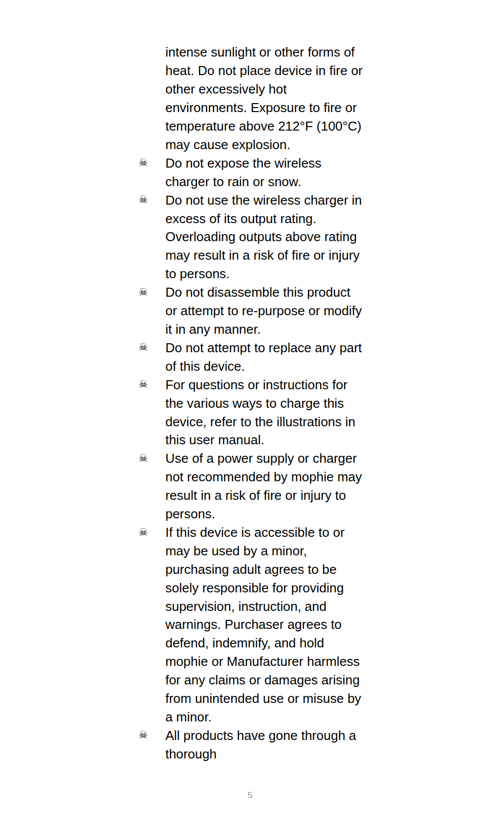intense sunlight or other forms of heat. Do not place device in fire or other excessively hot environments. Exposure to fire or temperature above 212°F (100°C) may cause explosion.
☠Do not expose the wireless charger to rain or snow.
☠Do not use the wireless charger in excess of its output rating. Overloading outputs above rating may result in a risk of fire or injury to persons.
☠Do not disassemble this product or attempt to re-purpose or modify it in any manner.
☠Do not attempt to replace any part of this device.
☠For questions or instructions for the various ways to charge this device, refer to the illustrations in this user manual.
☠Use of a power supply or charger not recommended by mophie may result in a risk of fire or injury to persons.
☠If this device is accessible to or may be used by a minor, purchasing adult agrees to be solely responsible for providing supervision, instruction, and warnings. Purchaser agrees to defend, indemnify, and hold mophie or Manufacturer harmless for any claims or damages arising from unintended use or misuse by a minor.
☠All products have gone through a thorough
5